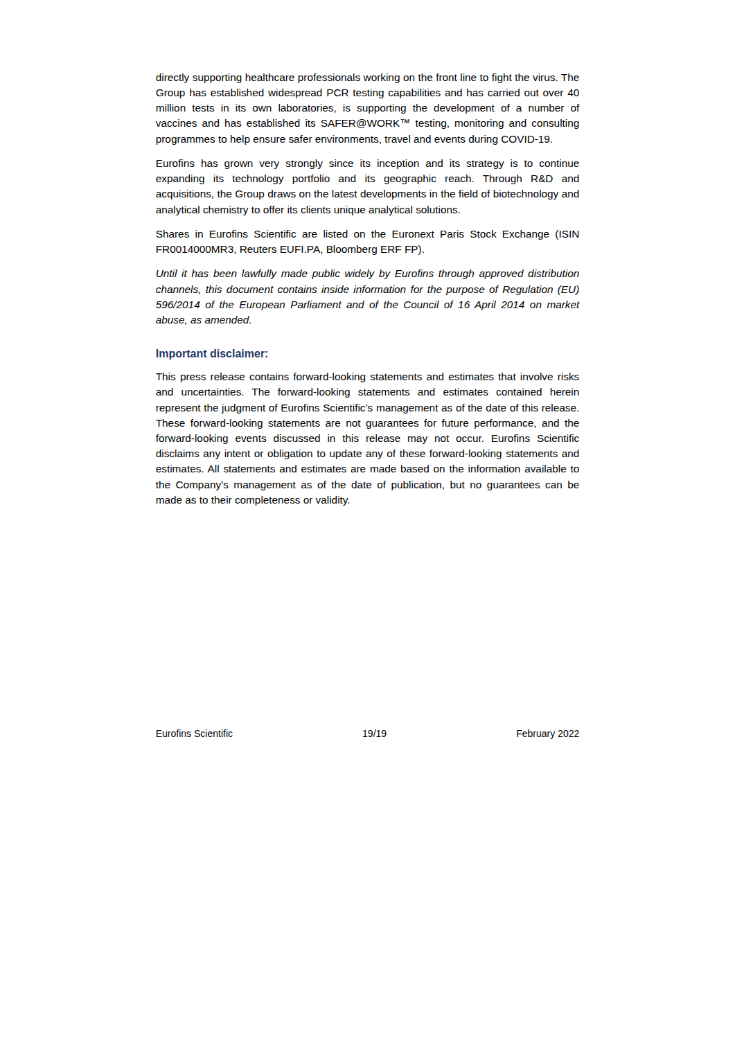directly supporting healthcare professionals working on the front line to fight the virus. The Group has established widespread PCR testing capabilities and has carried out over 40 million tests in its own laboratories, is supporting the development of a number of vaccines and has established its SAFER@WORK™ testing, monitoring and consulting programmes to help ensure safer environments, travel and events during COVID-19.
Eurofins has grown very strongly since its inception and its strategy is to continue expanding its technology portfolio and its geographic reach. Through R&D and acquisitions, the Group draws on the latest developments in the field of biotechnology and analytical chemistry to offer its clients unique analytical solutions.
Shares in Eurofins Scientific are listed on the Euronext Paris Stock Exchange (ISIN FR0014000MR3, Reuters EUFI.PA, Bloomberg ERF FP).
Until it has been lawfully made public widely by Eurofins through approved distribution channels, this document contains inside information for the purpose of Regulation (EU) 596/2014 of the European Parliament and of the Council of 16 April 2014 on market abuse, as amended.
Important disclaimer:
This press release contains forward-looking statements and estimates that involve risks and uncertainties. The forward-looking statements and estimates contained herein represent the judgment of Eurofins Scientific’s management as of the date of this release. These forward-looking statements are not guarantees for future performance, and the forward-looking events discussed in this release may not occur. Eurofins Scientific disclaims any intent or obligation to update any of these forward-looking statements and estimates. All statements and estimates are made based on the information available to the Company’s management as of the date of publication, but no guarantees can be made as to their completeness or validity.
Eurofins Scientific 19/19 February 2022